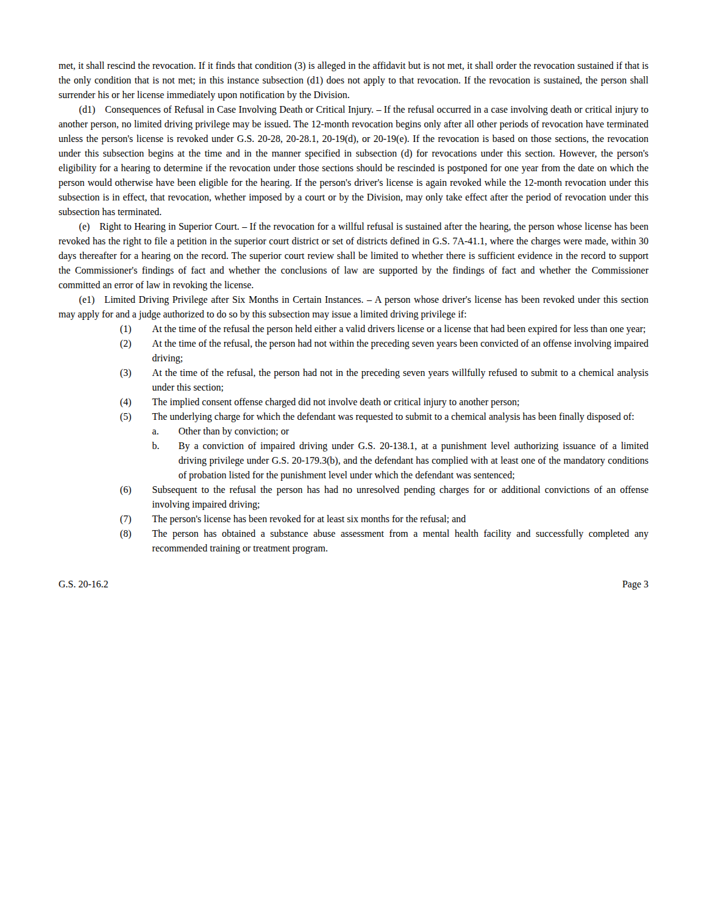met, it shall rescind the revocation. If it finds that condition (3) is alleged in the affidavit but is not met, it shall order the revocation sustained if that is the only condition that is not met; in this instance subsection (d1) does not apply to that revocation. If the revocation is sustained, the person shall surrender his or her license immediately upon notification by the Division.
(d1) Consequences of Refusal in Case Involving Death or Critical Injury. – If the refusal occurred in a case involving death or critical injury to another person, no limited driving privilege may be issued. The 12-month revocation begins only after all other periods of revocation have terminated unless the person's license is revoked under G.S. 20-28, 20-28.1, 20-19(d), or 20-19(e). If the revocation is based on those sections, the revocation under this subsection begins at the time and in the manner specified in subsection (d) for revocations under this section. However, the person's eligibility for a hearing to determine if the revocation under those sections should be rescinded is postponed for one year from the date on which the person would otherwise have been eligible for the hearing. If the person's driver's license is again revoked while the 12-month revocation under this subsection is in effect, that revocation, whether imposed by a court or by the Division, may only take effect after the period of revocation under this subsection has terminated.
(e) Right to Hearing in Superior Court. – If the revocation for a willful refusal is sustained after the hearing, the person whose license has been revoked has the right to file a petition in the superior court district or set of districts defined in G.S. 7A-41.1, where the charges were made, within 30 days thereafter for a hearing on the record. The superior court review shall be limited to whether there is sufficient evidence in the record to support the Commissioner's findings of fact and whether the conclusions of law are supported by the findings of fact and whether the Commissioner committed an error of law in revoking the license.
(e1) Limited Driving Privilege after Six Months in Certain Instances. – A person whose driver's license has been revoked under this section may apply for and a judge authorized to do so by this subsection may issue a limited driving privilege if:
(1)
At the time of the refusal the person held either a valid drivers license or a license that had been expired for less than one year;
(2)
At the time of the refusal, the person had not within the preceding seven years been convicted of an offense involving impaired driving;
(3)
At the time of the refusal, the person had not in the preceding seven years willfully refused to submit to a chemical analysis under this section;
(4)
The implied consent offense charged did not involve death or critical injury to another person;
(5)
The underlying charge for which the defendant was requested to submit to a chemical analysis has been finally disposed of:
a.
Other than by conviction; or
b.
By a conviction of impaired driving under G.S. 20-138.1, at a punishment level authorizing issuance of a limited driving privilege under G.S. 20-179.3(b), and the defendant has complied with at least one of the mandatory conditions of probation listed for the punishment level under which the defendant was sentenced;
(6)
Subsequent to the refusal the person has had no unresolved pending charges for or additional convictions of an offense involving impaired driving;
(7)
The person's license has been revoked for at least six months for the refusal; and
(8)
The person has obtained a substance abuse assessment from a mental health facility and successfully completed any recommended training or treatment program.
G.S. 20-16.2 Page 3